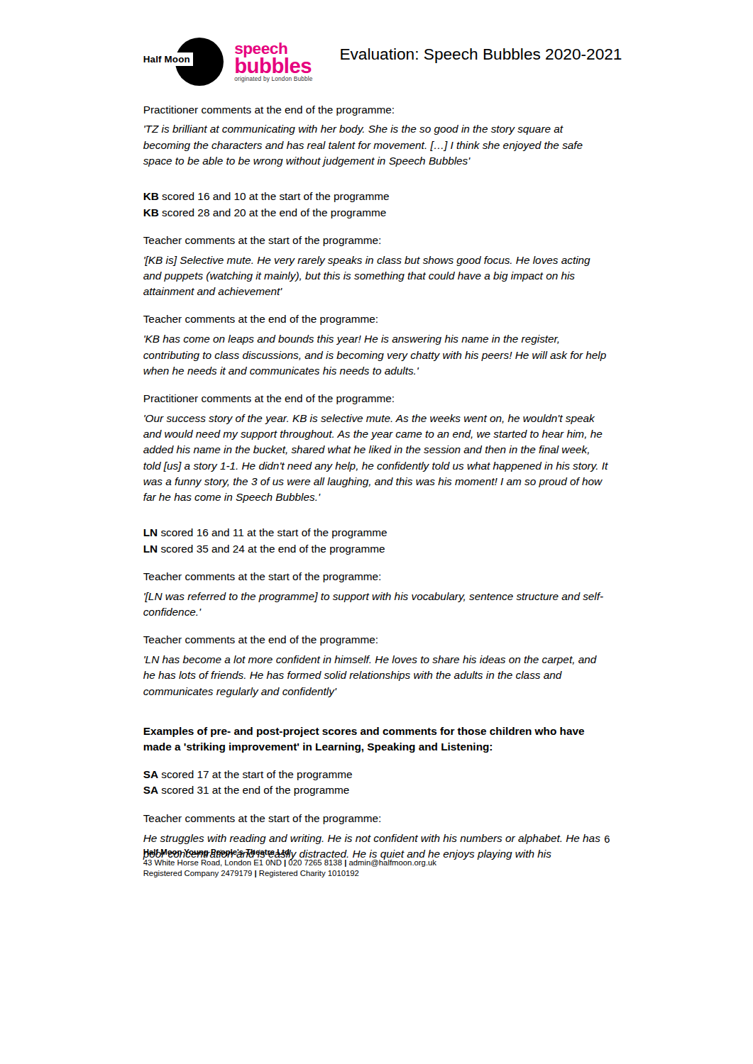Half Moon
speech
bubbles
originated by London Bubble
Evaluation: Speech Bubbles 2020-2021
Practitioner comments at the end of the programme:
'TZ is brilliant at communicating with her body. She is the so good in the story square at becoming the characters and has real talent for movement. […] I think she enjoyed the safe space to be able to be wrong without judgement in Speech Bubbles'
KB scored 16 and 10 at the start of the programme
KB scored 28 and 20 at the end of the programme
Teacher comments at the start of the programme:
'[KB is] Selective mute. He very rarely speaks in class but shows good focus. He loves acting and puppets (watching it mainly), but this is something that could have a big impact on his attainment and achievement'
Teacher comments at the end of the programme:
'KB has come on leaps and bounds this year! He is answering his name in the register, contributing to class discussions, and is becoming very chatty with his peers! He will ask for help when he needs it and communicates his needs to adults.'
Practitioner comments at the end of the programme:
'Our success story of the year. KB is selective mute. As the weeks went on, he wouldn't speak and would need my support throughout. As the year came to an end, we started to hear him, he added his name in the bucket, shared what he liked in the session and then in the final week, told [us] a story 1-1. He didn't need any help, he confidently told us what happened in his story. It was a funny story, the 3 of us were all laughing, and this was his moment! I am so proud of how far he has come in Speech Bubbles.'
LN scored 16 and 11 at the start of the programme
LN scored 35 and 24 at the end of the programme
Teacher comments at the start of the programme:
'[LN was referred to the programme] to support with his vocabulary, sentence structure and self-confidence.'
Teacher comments at the end of the programme:
'LN has become a lot more confident in himself. He loves to share his ideas on the carpet, and he has lots of friends. He has formed solid relationships with the adults in the class and communicates regularly and confidently'
Examples of pre- and post-project scores and comments for those children who have made a 'striking improvement' in Learning, Speaking and Listening:
SA scored 17 at the start of the programme
SA scored 31 at the end of the programme
Teacher comments at the start of the programme:
He struggles with reading and writing. He is not confident with his numbers or alphabet. He has poor concentration and is easily distracted. He is quiet and he enjoys playing with his
6
Half Moon Young People's Theatre Ltd
43 White Horse Road, London E1 0ND | 020 7265 8138 | admin@halfmoon.org.uk
Registered Company 2479179 | Registered Charity 1010192